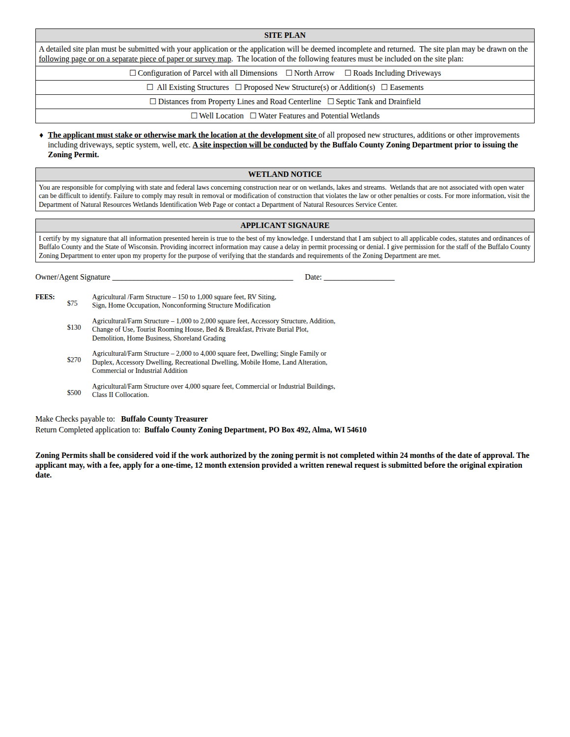| SITE PLAN |
| --- |
| A detailed site plan must be submitted with your application or the application will be deemed incomplete and returned. The site plan may be drawn on the following page or on a separate piece of paper or survey map . The location of the following features must be included on the site plan: |
| ☐ Configuration of Parcel with all Dimensions ☐ North Arrow ☐ Roads Including Driveways |
| ☐ All Existing Structures ☐ Proposed New Structure(s) or Addition(s) ☐ Easements |
| ☐ Distances from Property Lines and Road Centerline ☐ Septic Tank and Drainfield |
| ☐ Well Location ☐ Water Features and Potential Wetlands |
The applicant must stake or otherwise mark the location at the development site of all proposed new structures, additions or other improvements including driveways, septic system, well, etc. A site inspection will be conducted by the Buffalo County Zoning Department prior to issuing the Zoning Permit.
| WETLAND NOTICE |
| --- |
| You are responsible for complying with state and federal laws concerning construction near or on wetlands, lakes and streams. Wetlands that are not associated with open water can be difficult to identify. Failure to comply may result in removal or modification of construction that violates the law or other penalties or costs. For more information, visit the Department of Natural Resources Wetlands Identification Web Page or contact a Department of Natural Resources Service Center. |
| APPLICANT SIGNAURE |
| --- |
| I certify by my signature that all information presented herein is true to the best of my knowledge. I understand that I am subject to all applicable codes, statutes and ordinances of Buffalo County and the State of Wisconsin. Providing incorrect information may cause a delay in permit processing or denial. I give permission for the staff of the Buffalo County Zoning Department to enter upon my property for the purpose of verifying that the standards and requirements of the Zoning Department are met. |
Owner/Agent Signature ______________________________________________ Date: __________________
| FEES: | $75 | Agricultural /Farm Structure – 150 to 1,000 square feet, RV Siting, Sign, Home Occupation, Nonconforming Structure Modification |
| | $130 | Agricultural/Farm Structure – 1,000 to 2,000 square feet, Accessory Structure, Addition, Change of Use, Tourist Rooming House, Bed & Breakfast, Private Burial Plot, Demolition, Home Business, Shoreland Grading |
| | $270 | Agricultural/Farm Structure – 2,000 to 4,000 square feet, Dwelling; Single Family or Duplex, Accessory Dwelling, Recreational Dwelling, Mobile Home, Land Alteration, Commercial or Industrial Addition |
| | $500 | Agricultural/Farm Structure over 4,000 square feet, Commercial or Industrial Buildings, Class II Collocation. |
Make Checks payable to: Buffalo County Treasurer
Return Completed application to: Buffalo County Zoning Department, PO Box 492, Alma, WI 54610
Zoning Permits shall be considered void if the work authorized by the zoning permit is not completed within 24 months of the date of approval. The applicant may, with a fee, apply for a one-time, 12 month extension provided a written renewal request is submitted before the original expiration date.